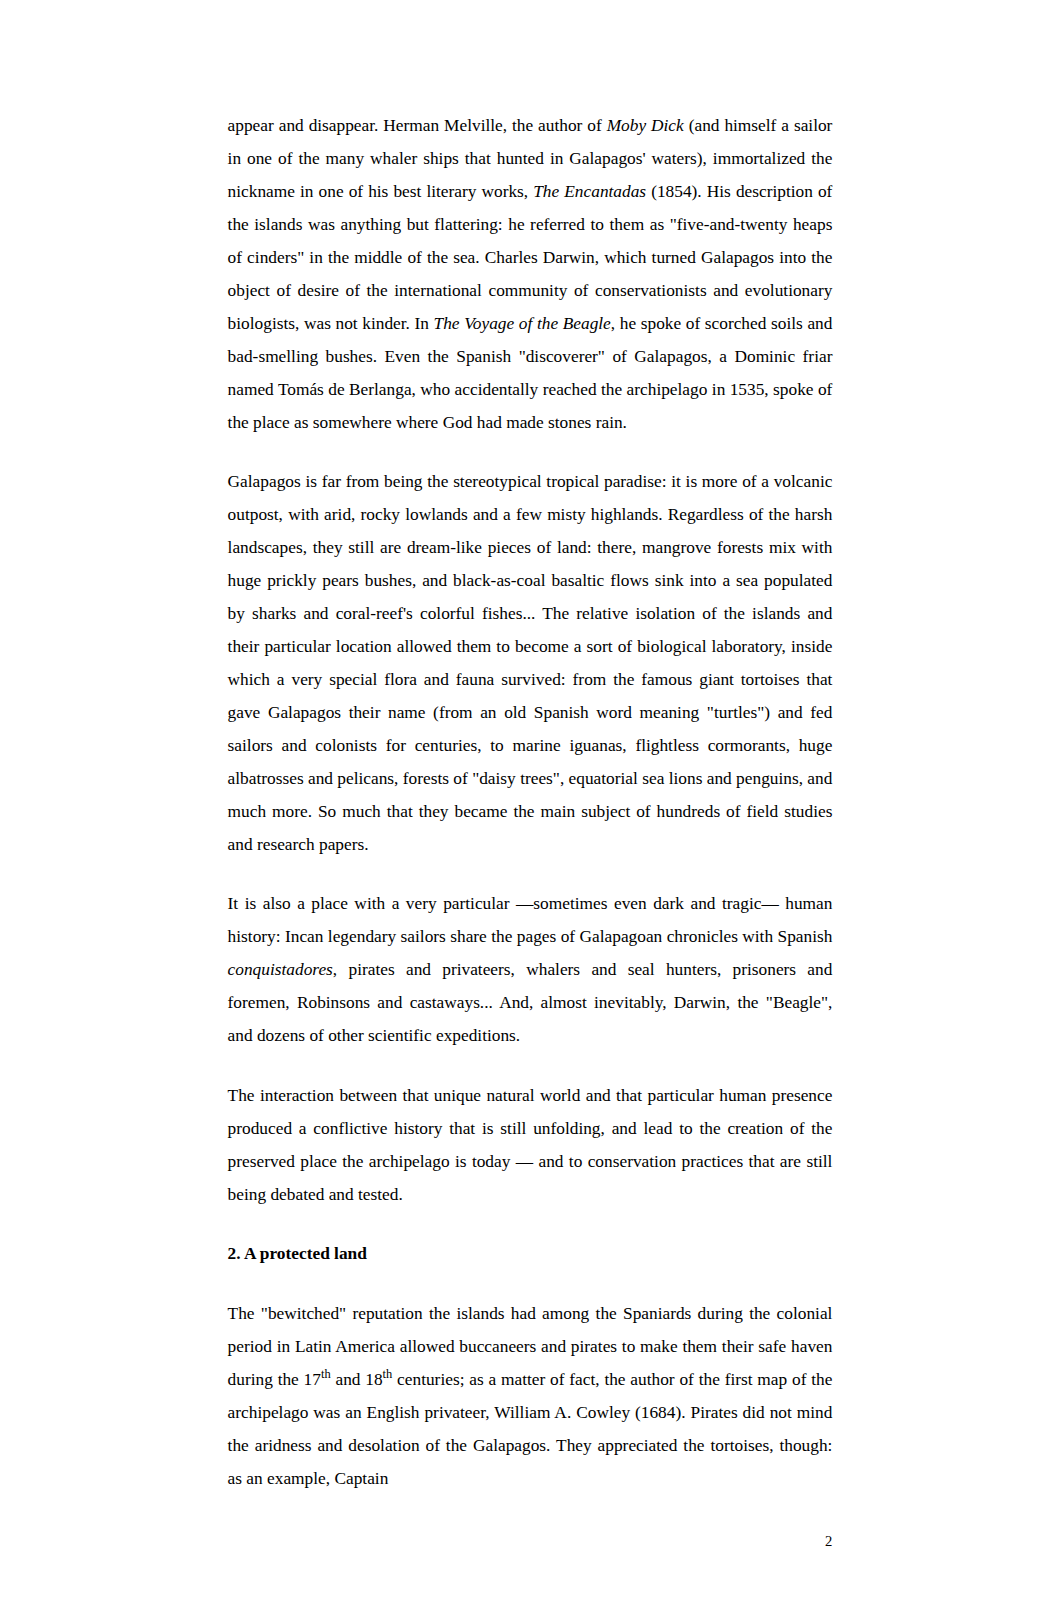appear and disappear. Herman Melville, the author of Moby Dick (and himself a sailor in one of the many whaler ships that hunted in Galapagos' waters), immortalized the nickname in one of his best literary works, The Encantadas (1854). His description of the islands was anything but flattering: he referred to them as "five-and-twenty heaps of cinders" in the middle of the sea. Charles Darwin, which turned Galapagos into the object of desire of the international community of conservationists and evolutionary biologists, was not kinder. In The Voyage of the Beagle, he spoke of scorched soils and bad-smelling bushes. Even the Spanish "discoverer" of Galapagos, a Dominic friar named Tomás de Berlanga, who accidentally reached the archipelago in 1535, spoke of the place as somewhere where God had made stones rain.
Galapagos is far from being the stereotypical tropical paradise: it is more of a volcanic outpost, with arid, rocky lowlands and a few misty highlands. Regardless of the harsh landscapes, they still are dream-like pieces of land: there, mangrove forests mix with huge prickly pears bushes, and black-as-coal basaltic flows sink into a sea populated by sharks and coral-reef's colorful fishes... The relative isolation of the islands and their particular location allowed them to become a sort of biological laboratory, inside which a very special flora and fauna survived: from the famous giant tortoises that gave Galapagos their name (from an old Spanish word meaning "turtles") and fed sailors and colonists for centuries, to marine iguanas, flightless cormorants, huge albatrosses and pelicans, forests of "daisy trees", equatorial sea lions and penguins, and much more. So much that they became the main subject of hundreds of field studies and research papers.
It is also a place with a very particular —sometimes even dark and tragic— human history: Incan legendary sailors share the pages of Galapagoan chronicles with Spanish conquistadores, pirates and privateers, whalers and seal hunters, prisoners and foremen, Robinsons and castaways... And, almost inevitably, Darwin, the "Beagle", and dozens of other scientific expeditions.
The interaction between that unique natural world and that particular human presence produced a conflictive history that is still unfolding, and lead to the creation of the preserved place the archipelago is today — and to conservation practices that are still being debated and tested.
2. A protected land
The "bewitched" reputation the islands had among the Spaniards during the colonial period in Latin America allowed buccaneers and pirates to make them their safe haven during the 17th and 18th centuries; as a matter of fact, the author of the first map of the archipelago was an English privateer, William A. Cowley (1684). Pirates did not mind the aridness and desolation of the Galapagos. They appreciated the tortoises, though: as an example, Captain
2